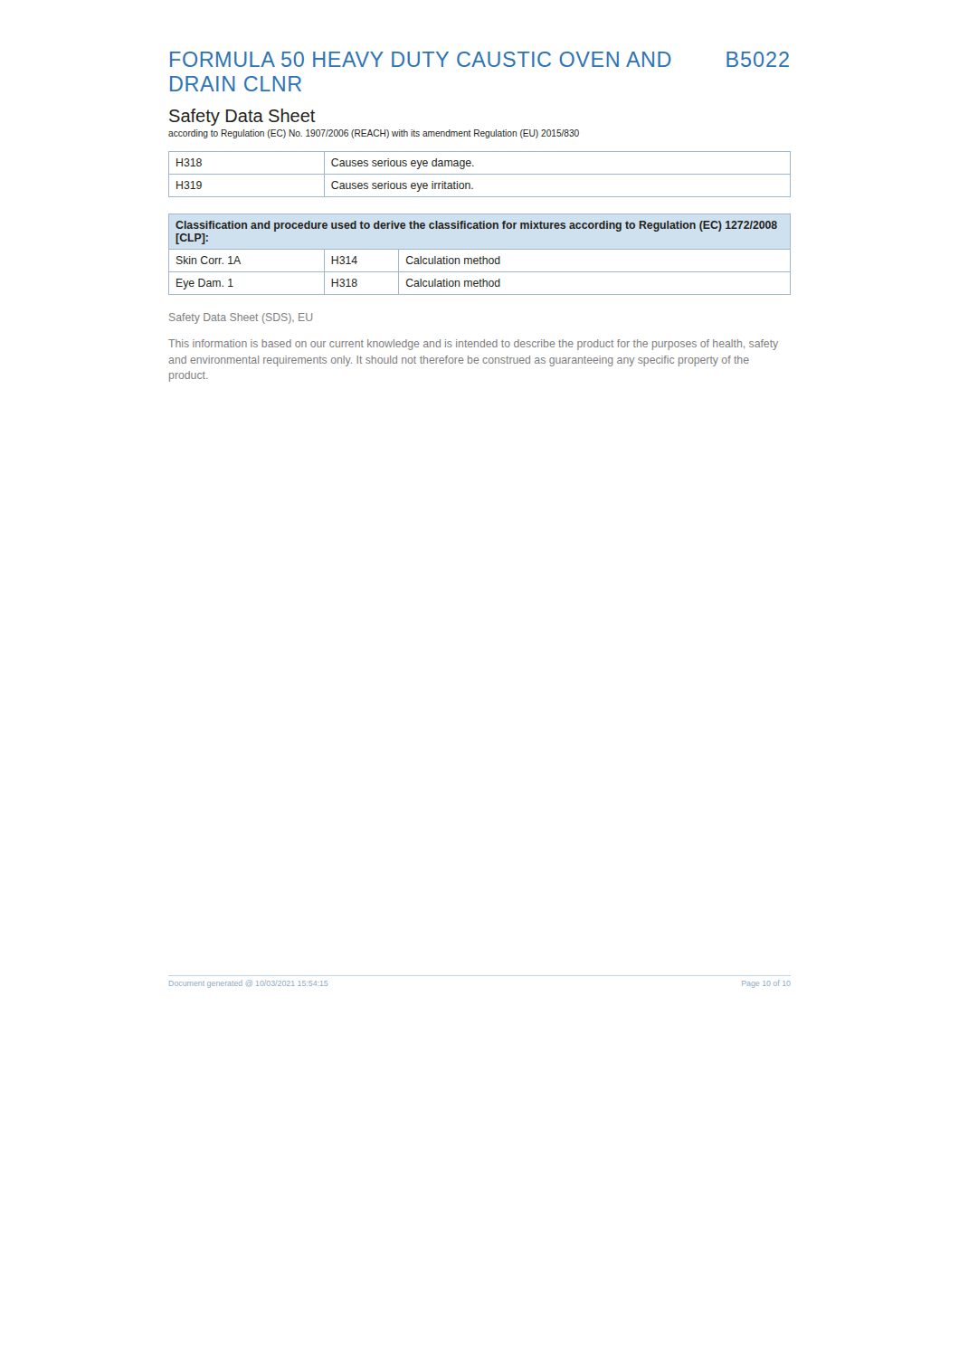FORMULA 50 HEAVY DUTY CAUSTIC OVEN AND DRAIN CLNR B5022
Safety Data Sheet
according to Regulation (EC) No. 1907/2006 (REACH) with its amendment Regulation (EU) 2015/830
| H318 | Causes serious eye damage. |
| H319 | Causes serious eye irritation. |
| Classification and procedure used to derive the classification for mixtures according to Regulation (EC) 1272/2008 [CLP]: |
| --- |
| Skin Corr. 1A | H314 | Calculation method |
| Eye Dam. 1 | H318 | Calculation method |
Safety Data Sheet (SDS), EU
This information is based on our current knowledge and is intended to describe the product for the purposes of health, safety and environmental requirements only. It should not therefore be construed as guaranteeing any specific property of the product.
Document generated @ 10/03/2021 15:54:15 Page 10 of 10